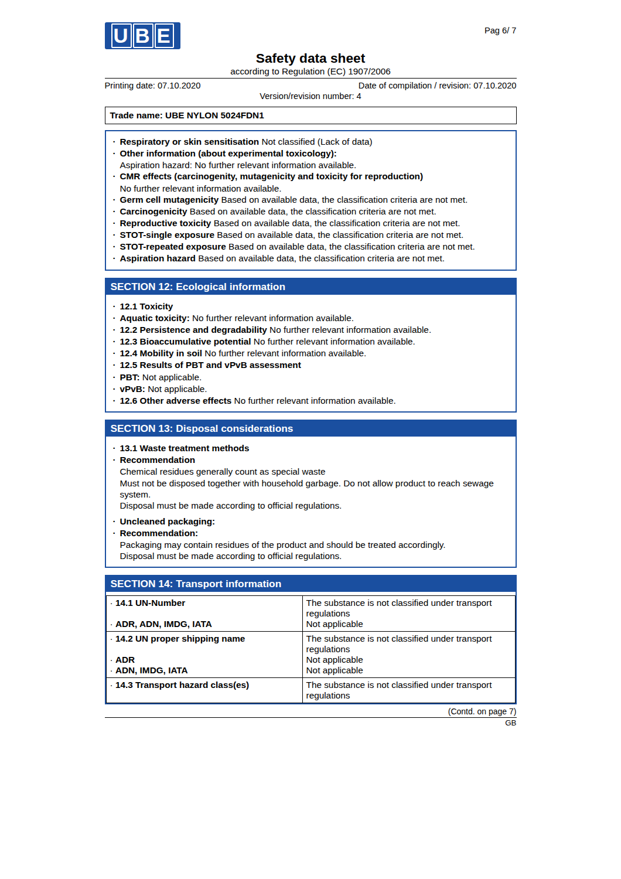UBE
Pag 6/ 7
Safety data sheet
according to Regulation (EC) 1907/2006
Printing date: 07.10.2020
Date of compilation / revision: 07.10.2020
Version/revision number: 4
Trade name: UBE NYLON 5024FDN1
Respiratory or skin sensitisation Not classified (Lack of data)
Other information (about experimental toxicology):
Aspiration hazard: No further relevant information available.
CMR effects (carcinogenity, mutagenicity and toxicity for reproduction)
No further relevant information available.
Germ cell mutagenicity Based on available data, the classification criteria are not met.
Carcinogenicity Based on available data, the classification criteria are not met.
Reproductive toxicity Based on available data, the classification criteria are not met.
STOT-single exposure Based on available data, the classification criteria are not met.
STOT-repeated exposure Based on available data, the classification criteria are not met.
Aspiration hazard Based on available data, the classification criteria are not met.
SECTION 12: Ecological information
12.1 Toxicity
Aquatic toxicity: No further relevant information available.
12.2 Persistence and degradability No further relevant information available.
12.3 Bioaccumulative potential No further relevant information available.
12.4 Mobility in soil No further relevant information available.
12.5 Results of PBT and vPvB assessment
PBT: Not applicable.
vPvB: Not applicable.
12.6 Other adverse effects No further relevant information available.
SECTION 13: Disposal considerations
13.1 Waste treatment methods
Recommendation
Chemical residues generally count as special waste
Must not be disposed together with household garbage. Do not allow product to reach sewage system.
Disposal must be made according to official regulations.
Uncleaned packaging:
Recommendation:
Packaging may contain residues of the product and should be treated accordingly.
Disposal must be made according to official regulations.
SECTION 14: Transport information
| · 14.1 UN-Number · ADR, ADN, IMDG, IATA | The substance is not classified under transport regulations Not applicable |
| · 14.2 UN proper shipping name · ADR · ADN, IMDG, IATA | The substance is not classified under transport regulations Not applicable Not applicable |
| · 14.3 Transport hazard class(es) | The substance is not classified under transport regulations |
(Contd. on page 7)
GB